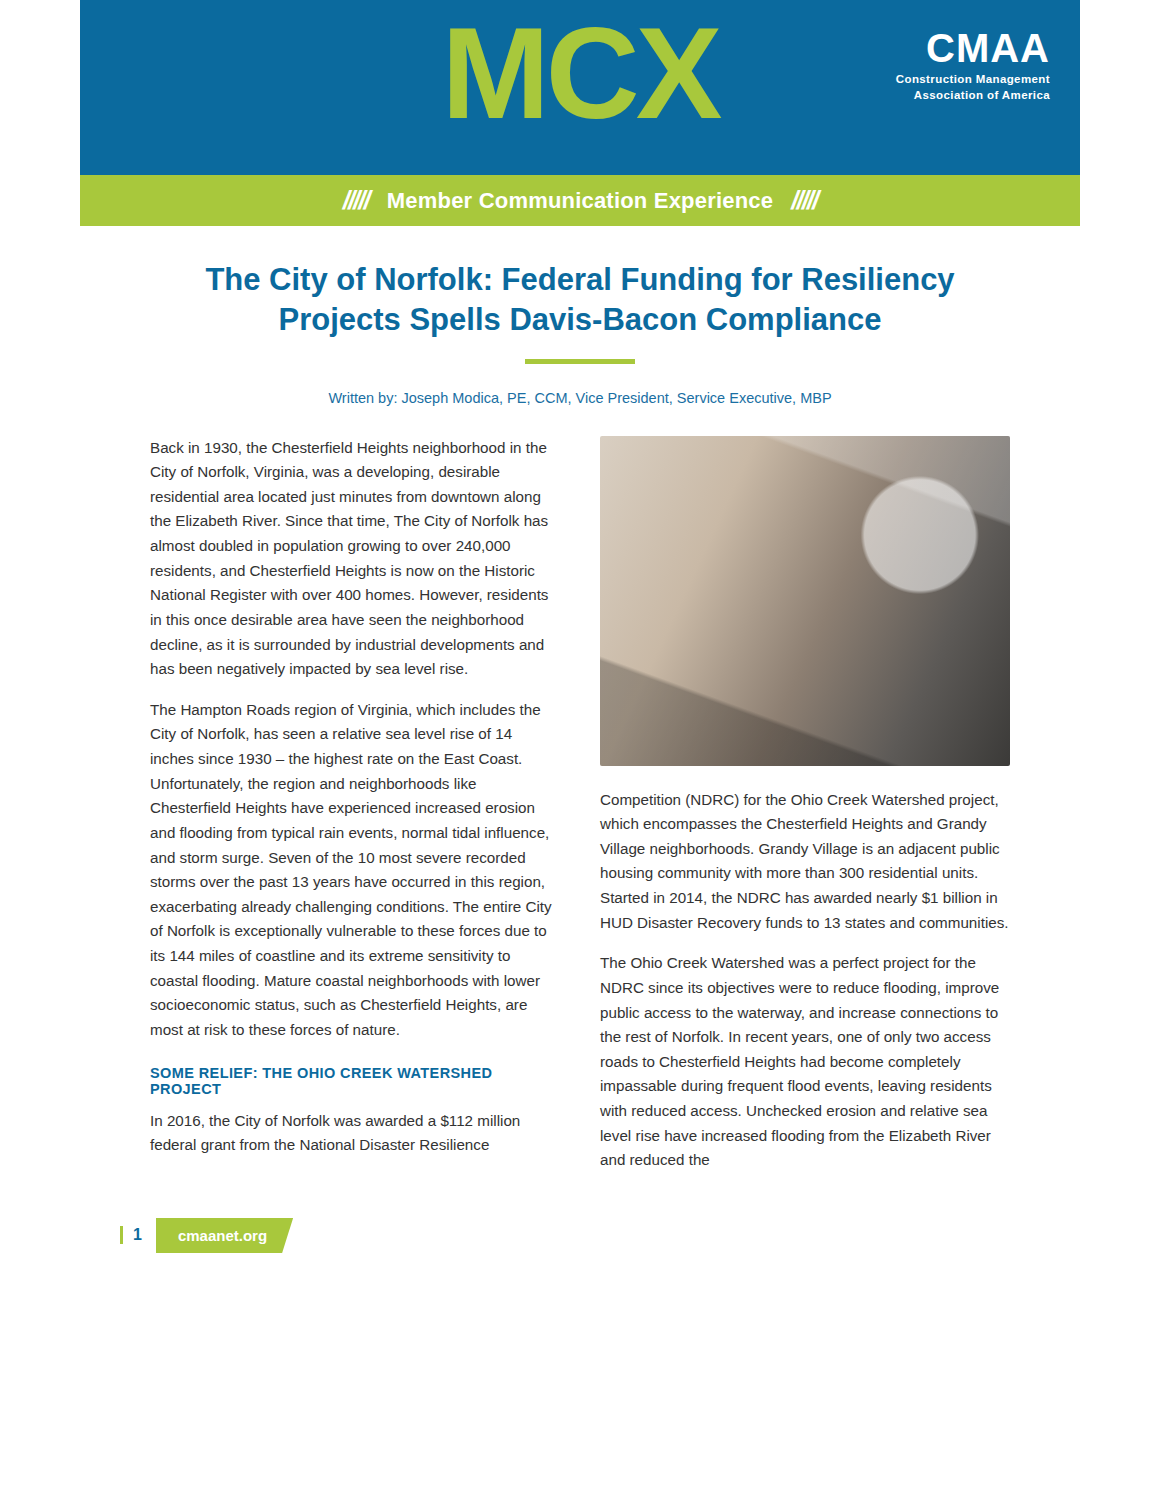CMAA
Construction Management
Association of America
MCX
///// Member Communication Experience /////
The City of Norfolk: Federal Funding for Resiliency
Projects Spells Davis-Bacon Compliance
Written by: Joseph Modica, PE, CCM, Vice President, Service Executive, MBP
Back in 1930, the Chesterfield Heights neighborhood in the City of Norfolk, Virginia, was a developing, desirable residential area located just minutes from downtown along the Elizabeth River. Since that time, The City of Norfolk has almost doubled in population growing to over 240,000 residents, and Chesterfield Heights is now on the Historic National Register with over 400 homes. However, residents in this once desirable area have seen the neighborhood decline, as it is surrounded by industrial developments and has been negatively impacted by sea level rise.
The Hampton Roads region of Virginia, which includes the City of Norfolk, has seen a relative sea level rise of 14 inches since 1930 – the highest rate on the East Coast. Unfortunately, the region and neighborhoods like Chesterfield Heights have experienced increased erosion and flooding from typical rain events, normal tidal influence, and storm surge. Seven of the 10 most severe recorded storms over the past 13 years have occurred in this region, exacerbating already challenging conditions. The entire City of Norfolk is exceptionally vulnerable to these forces due to its 144 miles of coastline and its extreme sensitivity to coastal flooding. Mature coastal neighborhoods with lower socioeconomic status, such as Chesterfield Heights, are most at risk to these forces of nature.
Some Relief: The Ohio Creek Watershed Project
In 2016, the City of Norfolk was awarded a $112 million federal grant from the National Disaster Resilience
Competition (NDRC) for the Ohio Creek Watershed project, which encompasses the Chesterfield Heights and Grandy Village neighborhoods. Grandy Village is an adjacent public housing community with more than 300 residential units. Started in 2014, the NDRC has awarded nearly $1 billion in HUD Disaster Recovery funds to 13 states and communities.
The Ohio Creek Watershed was a perfect project for the NDRC since its objectives were to reduce flooding, improve public access to the waterway, and increase connections to the rest of Norfolk. In recent years, one of only two access roads to Chesterfield Heights had become completely impassable during frequent flood events, leaving residents with reduced access. Unchecked erosion and relative sea level rise have increased flooding from the Elizabeth River and reduced the
1 cmaanet.org